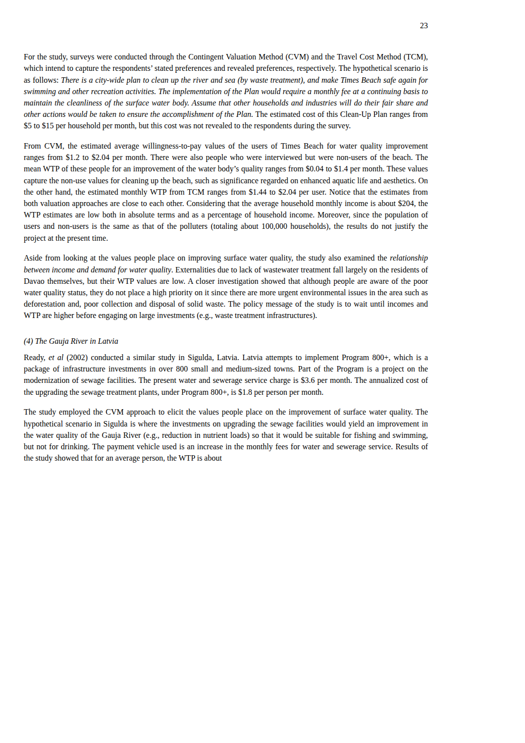23
For the study, surveys were conducted through the Contingent Valuation Method (CVM) and the Travel Cost Method (TCM), which intend to capture the respondents’ stated preferences and revealed preferences, respectively. The hypothetical scenario is as follows: There is a city-wide plan to clean up the river and sea (by waste treatment), and make Times Beach safe again for swimming and other recreation activities. The implementation of the Plan would require a monthly fee at a continuing basis to maintain the cleanliness of the surface water body. Assume that other households and industries will do their fair share and other actions would be taken to ensure the accomplishment of the Plan. The estimated cost of this Clean-Up Plan ranges from $5 to $15 per household per month, but this cost was not revealed to the respondents during the survey.
From CVM, the estimated average willingness-to-pay values of the users of Times Beach for water quality improvement ranges from $1.2 to $2.04 per month. There were also people who were interviewed but were non-users of the beach. The mean WTP of these people for an improvement of the water body’s quality ranges from $0.04 to $1.4 per month. These values capture the non-use values for cleaning up the beach, such as significance regarded on enhanced aquatic life and aesthetics. On the other hand, the estimated monthly WTP from TCM ranges from $1.44 to $2.04 per user. Notice that the estimates from both valuation approaches are close to each other. Considering that the average household monthly income is about $204, the WTP estimates are low both in absolute terms and as a percentage of household income. Moreover, since the population of users and non-users is the same as that of the polluters (totaling about 100,000 households), the results do not justify the project at the present time.
Aside from looking at the values people place on improving surface water quality, the study also examined the relationship between income and demand for water quality. Externalities due to lack of wastewater treatment fall largely on the residents of Davao themselves, but their WTP values are low. A closer investigation showed that although people are aware of the poor water quality status, they do not place a high priority on it since there are more urgent environmental issues in the area such as deforestation and, poor collection and disposal of solid waste. The policy message of the study is to wait until incomes and WTP are higher before engaging on large investments (e.g., waste treatment infrastructures).
(4) The Gauja River in Latvia
Ready, et al (2002) conducted a similar study in Sigulda, Latvia. Latvia attempts to implement Program 800+, which is a package of infrastructure investments in over 800 small and medium-sized towns. Part of the Program is a project on the modernization of sewage facilities. The present water and sewerage service charge is $3.6 per month. The annualized cost of the upgrading the sewage treatment plants, under Program 800+, is $1.8 per person per month.
The study employed the CVM approach to elicit the values people place on the improvement of surface water quality. The hypothetical scenario in Sigulda is where the investments on upgrading the sewage facilities would yield an improvement in the water quality of the Gauja River (e.g., reduction in nutrient loads) so that it would be suitable for fishing and swimming, but not for drinking. The payment vehicle used is an increase in the monthly fees for water and sewerage service. Results of the study showed that for an average person, the WTP is about